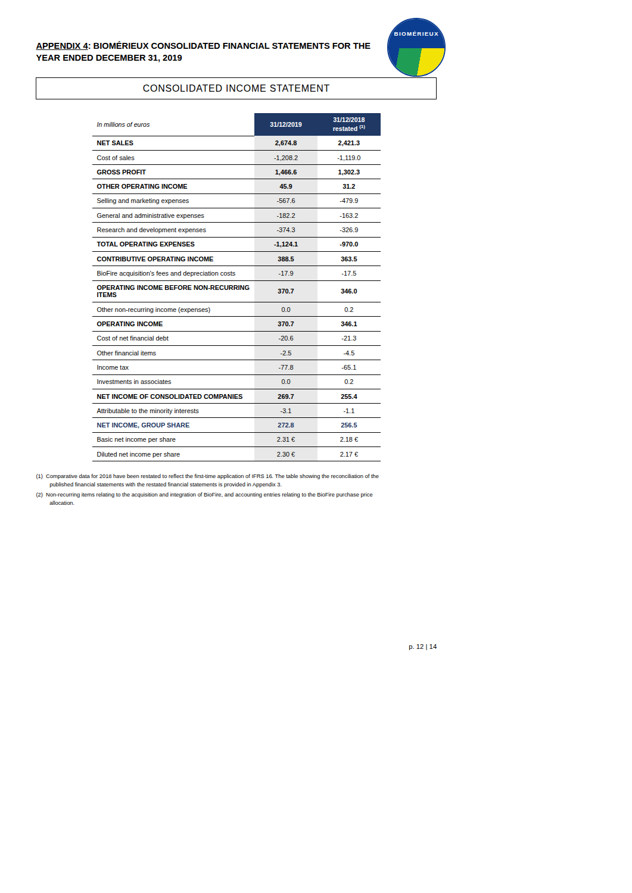BIOMÉRIEUX
APPENDIX 4: BIOMÉRIEUX CONSOLIDATED FINANCIAL STATEMENTS FOR THE YEAR ENDED DECEMBER 31, 2019
CONSOLIDATED INCOME STATEMENT
| In millions of euros | 31/12/2019 | 31/12/2018 restated (1) |
| --- | --- | --- |
| NET SALES | 2,674.8 | 2,421.3 |
| Cost of sales | -1,208.2 | -1,119.0 |
| GROSS PROFIT | 1,466.6 | 1,302.3 |
| OTHER OPERATING INCOME | 45.9 | 31.2 |
| Selling and marketing expenses | -567.6 | -479.9 |
| General and administrative expenses | -182.2 | -163.2 |
| Research and development expenses | -374.3 | -326.9 |
| TOTAL OPERATING EXPENSES | -1,124.1 | -970.0 |
| CONTRIBUTIVE OPERATING INCOME | 388.5 | 363.5 |
| BioFire acquisition's fees and depreciation costs | -17.9 | -17.5 |
| OPERATING INCOME BEFORE NON-RECURRING ITEMS | 370.7 | 346.0 |
| Other non-recurring income (expenses) | 0.0 | 0.2 |
| OPERATING INCOME | 370.7 | 346.1 |
| Cost of net financial debt | -20.6 | -21.3 |
| Other financial items | -2.5 | -4.5 |
| Income tax | -77.8 | -65.1 |
| Investments in associates | 0.0 | 0.2 |
| NET INCOME OF CONSOLIDATED COMPANIES | 269.7 | 255.4 |
| Attributable to the minority interests | -3.1 | -1.1 |
| NET INCOME, GROUP SHARE | 272.8 | 256.5 |
| Basic net income per share | 2.31 € | 2.18 € |
| Diluted net income per share | 2.30 € | 2.17 € |
(1) Comparative data for 2018 have been restated to reflect the first-time application of IFRS 16. The table showing the reconciliation of the published financial statements with the restated financial statements is provided in Appendix 3.
(2) Non-recurring items relating to the acquisition and integration of BioFire, and accounting entries relating to the BioFire purchase price allocation.
p. 12 | 14